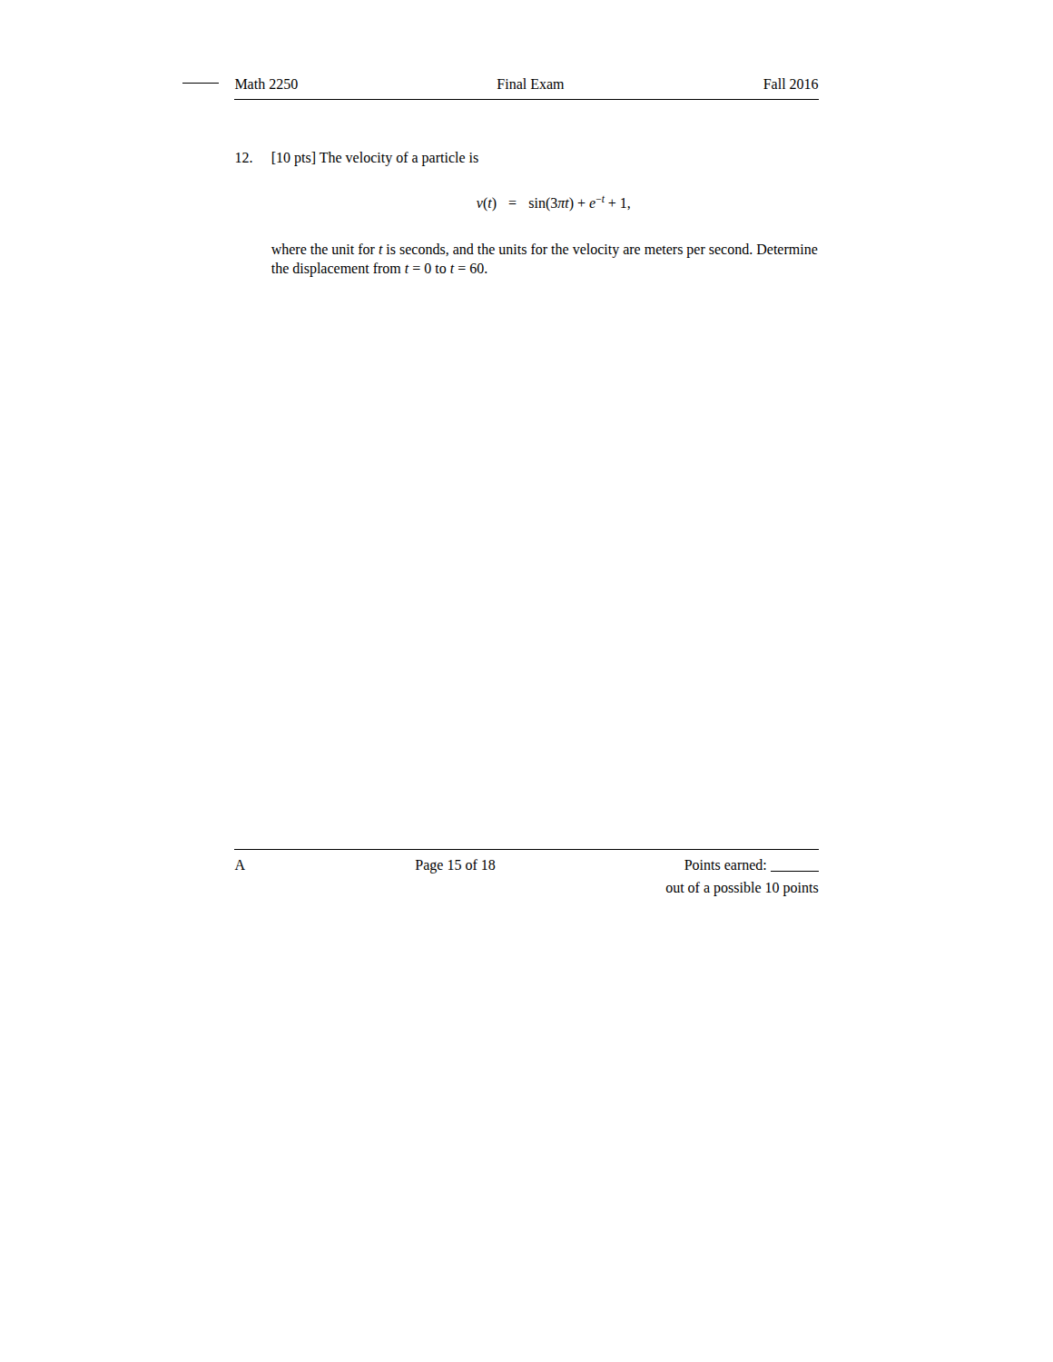Math 2250
Final Exam
Fall 2016
12.
[10 pts] The velocity of a particle is
v(t)=sin(3πt) + e−t + 1,
where the unit for t is seconds, and the units for the velocity are meters per second. Determine the displacement from t = 0 to t = 60.
A
Page 15 of 18
Points earned: out of a possible 10 points